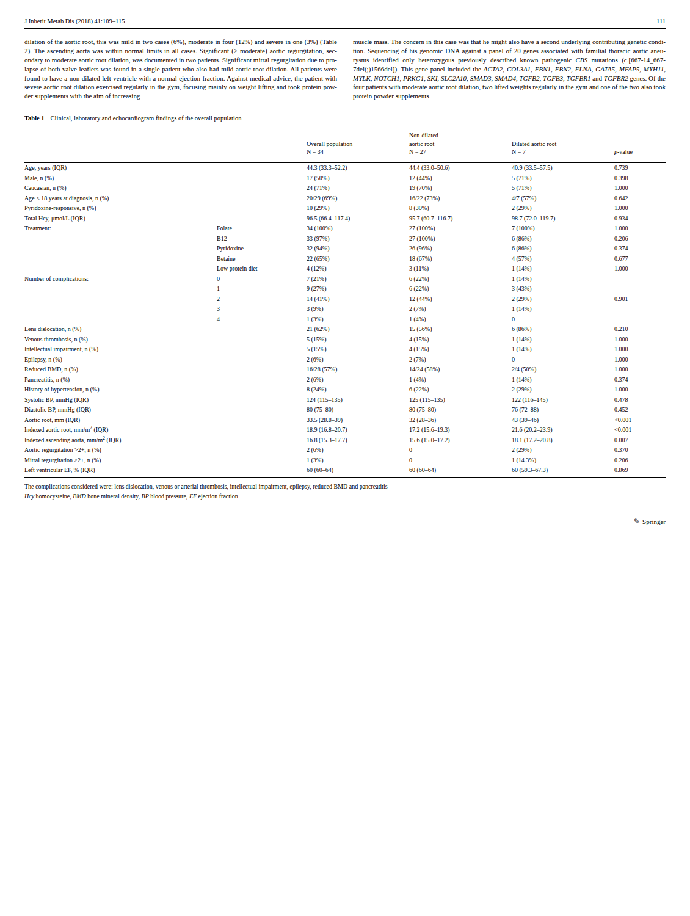J Inherit Metab Dis (2018) 41:109–115 111
dilation of the aortic root, this was mild in two cases (6%), moderate in four (12%) and severe in one (3%) (Table 2). The ascending aorta was within normal limits in all cases. Significant (≥ moderate) aortic regurgitation, secondary to moderate aortic root dilation, was documented in two patients. Significant mitral regurgitation due to prolapse of both valve leaflets was found in a single patient who also had mild aortic root dilation. All patients were found to have a non-dilated left ventricle with a normal ejection fraction. Against medical advice, the patient with severe aortic root dilation exercised regularly in the gym, focusing mainly on weight lifting and took protein powder supplements with the aim of increasing
muscle mass. The concern in this case was that he might also have a second underlying contributing genetic condition. Sequencing of his genomic DNA against a panel of 20 genes associated with familial thoracic aortic aneurysms identified only heterozygous previously described known pathogenic CBS mutations (c.[667-14_667-7del(;)1566del]). This gene panel included the ACTA2, COL3A1, FBN1, FBN2, FLNA, GATA5, MFAP5, MYH11, MYLK, NOTCH1, PRKG1, SKI, SLC2A10, SMAD3, SMAD4, TGFB2, TGFB3, TGFBR1 and TGFBR2 genes. Of the four patients with moderate aortic root dilation, two lifted weights regularly in the gym and one of the two also took protein powder supplements.
Table 1 Clinical, laboratory and echocardiogram findings of the overall population
| | | Overall population N = 34 | Non-dilated aortic root N = 27 | Dilated aortic root N = 7 | p -value |
| --- | --- | --- | --- | --- | --- |
| Age, years (IQR) | | 44.3 (33.3–52.2) | 44.4 (33.0–50.6) | 40.9 (33.5–57.5) | 0.739 |
| Male, n (%) | | 17 (50%) | 12 (44%) | 5 (71%) | 0.398 |
| Caucasian, n (%) | | 24 (71%) | 19 (70%) | 5 (71%) | 1.000 |
| Age < 18 years at diagnosis, n (%) | | 20/29 (69%) | 16/22 (73%) | 4/7 (57%) | 0.642 |
| Pyridoxine-responsive, n (%) | | 10 (29%) | 8 (30%) | 2 (29%) | 1.000 |
| Total Hcy, μmol/L (IQR) | | 96.5 (66.4–117.4) | 95.7 (60.7–116.7) | 98.7 (72.0–119.7) | 0.934 |
| Treatment: | Folate | 34 (100%) | 27 (100%) | 7 (100%) | 1.000 |
| | B12 | 33 (97%) | 27 (100%) | 6 (86%) | 0.206 |
| | Pyridoxine | 32 (94%) | 26 (96%) | 6 (86%) | 0.374 |
| | Betaine | 22 (65%) | 18 (67%) | 4 (57%) | 0.677 |
| | Low protein diet | 4 (12%) | 3 (11%) | 1 (14%) | 1.000 |
| Number of complications: | 0 | 7 (21%) | 6 (22%) | 1 (14%) | |
| | 1 | 9 (27%) | 6 (22%) | 3 (43%) | |
| | 2 | 14 (41%) | 12 (44%) | 2 (29%) | 0.901 |
| | 3 | 3 (9%) | 2 (7%) | 1 (14%) | |
| | 4 | 1 (3%) | 1 (4%) | 0 | |
| Lens dislocation, n (%) | | 21 (62%) | 15 (56%) | 6 (86%) | 0.210 |
| Venous thrombosis, n (%) | | 5 (15%) | 4 (15%) | 1 (14%) | 1.000 |
| Intellectual impairment, n (%) | | 5 (15%) | 4 (15%) | 1 (14%) | 1.000 |
| Epilepsy, n (%) | | 2 (6%) | 2 (7%) | 0 | 1.000 |
| Reduced BMD, n (%) | | 16/28 (57%) | 14/24 (58%) | 2/4 (50%) | 1.000 |
| Pancreatitis, n (%) | | 2 (6%) | 1 (4%) | 1 (14%) | 0.374 |
| History of hypertension, n (%) | | 8 (24%) | 6 (22%) | 2 (29%) | 1.000 |
| Systolic BP, mmHg (IQR) | | 124 (115–135) | 125 (115–135) | 122 (116–145) | 0.478 |
| Diastolic BP, mmHg (IQR) | | 80 (75–80) | 80 (75–80) | 76 (72–88) | 0.452 |
| Aortic root, mm (IQR) | | 33.5 (28.8–39) | 32 (28–36) | 43 (39–46) | <0.001 |
| Indexed aortic root, mm/m 2 (IQR) | | 18.9 (16.8–20.7) | 17.2 (15.6–19.3) | 21.6 (20.2–23.9) | <0.001 |
| Indexed ascending aorta, mm/m 2 (IQR) | | 16.8 (15.3–17.7) | 15.6 (15.0–17.2) | 18.1 (17.2–20.8) | 0.007 |
| Aortic regurgitation >2+, n (%) | | 2 (6%) | 0 | 2 (29%) | 0.370 |
| Mitral regurgitation >2+, n (%) | | 1 (3%) | 0 | 1 (14.3%) | 0.206 |
| Left ventricular EF, % (IQR) | | 60 (60–64) | 60 (60–64) | 60 (59.3–67.3) | 0.869 |
The complications considered were: lens dislocation, venous or arterial thrombosis, intellectual impairment, epilepsy, reduced BMD and pancreatitis
Hcy homocysteine, BMD bone mineral density, BP blood pressure, EF ejection fraction
✎Springer